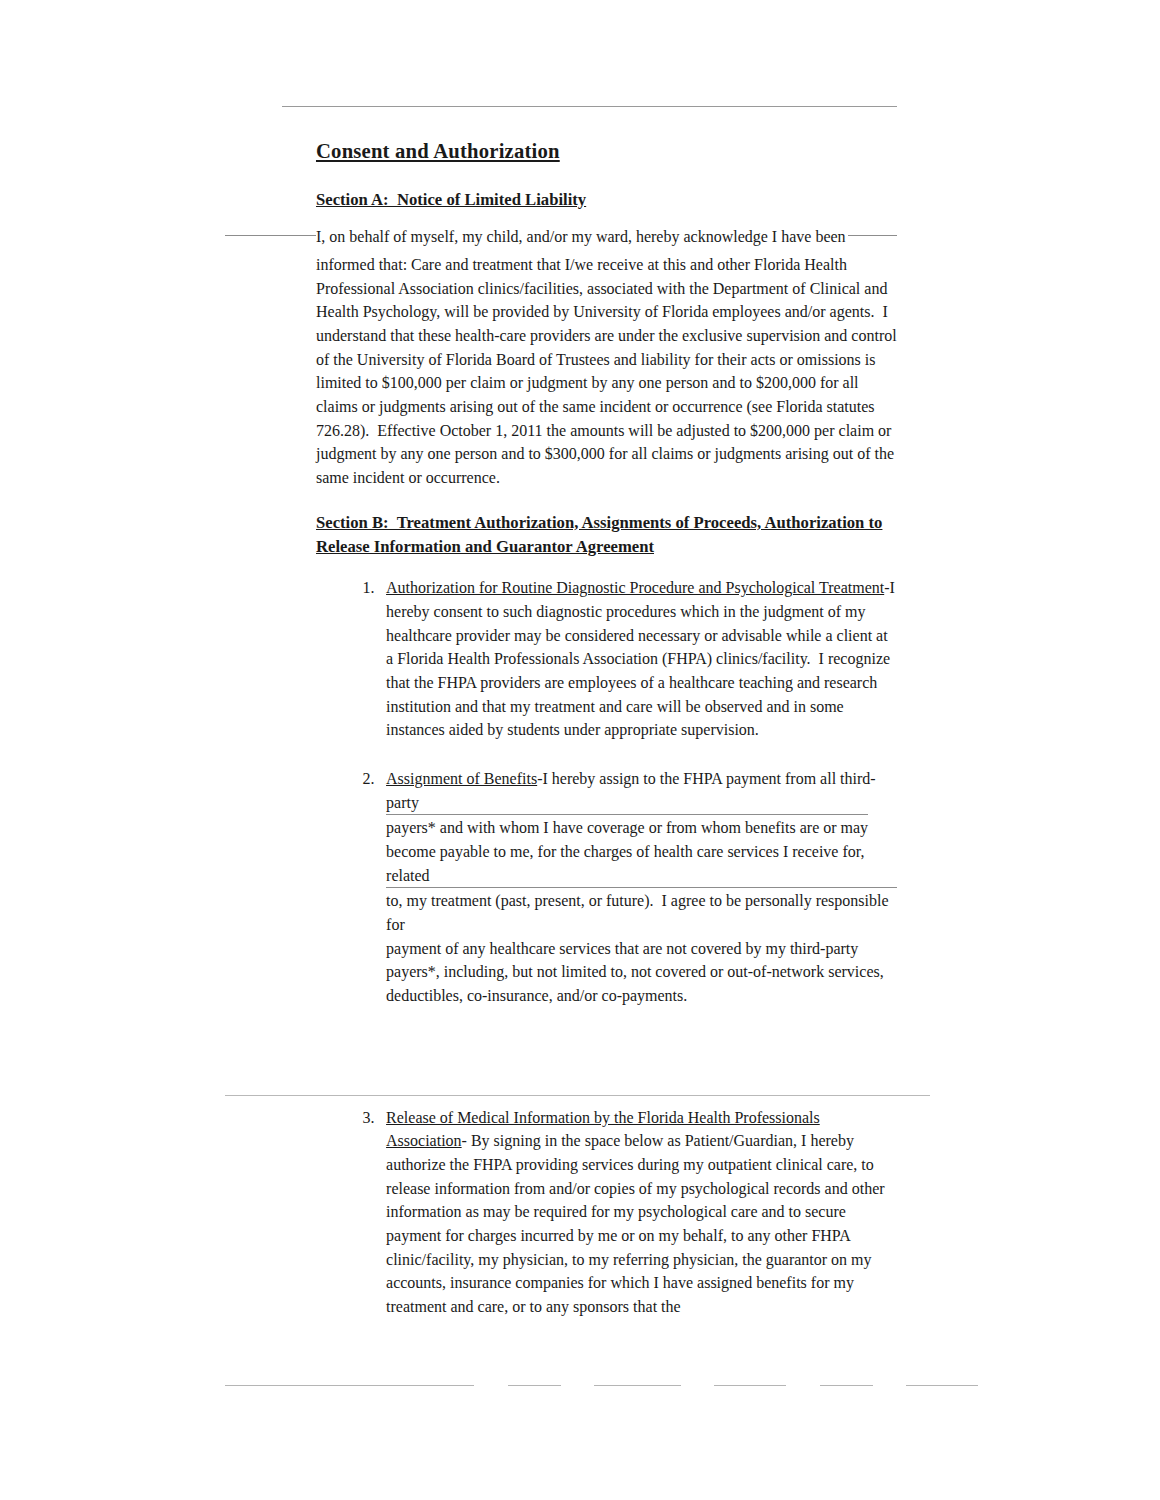Consent and Authorization
Section A: Notice of Limited Liability
I, on behalf of myself, my child, and/or my ward, hereby acknowledge I have been
informed that: Care and treatment that I/we receive at this and other Florida Health Professional Association clinics/facilities, associated with the Department of Clinical and Health Psychology, will be provided by University of Florida employees and/or agents. I understand that these health-care providers are under the exclusive supervision and control of the University of Florida Board of Trustees and liability for their acts or omissions is limited to $100,000 per claim or judgment by any one person and to $200,000 for all claims or judgments arising out of the same incident or occurrence (see Florida statutes 726.28). Effective October 1, 2011 the amounts will be adjusted to $200,000 per claim or judgment by any one person and to $300,000 for all claims or judgments arising out of the same incident or occurrence.
Section B: Treatment Authorization, Assignments of Proceeds, Authorization to
Release Information and Guarantor Agreement
Authorization for Routine Diagnostic Procedure and Psychological Treatment-I hereby consent to such diagnostic procedures which in the judgment of my healthcare provider may be considered necessary or advisable while a client at a Florida Health Professionals Association (FHPA) clinics/facility. I recognize that the FHPA providers are employees of a healthcare teaching and research institution and that my treatment and care will be observed and in some instances aided by students under appropriate supervision.
Assignment of Benefits-I hereby assign to the FHPA payment from all third-party payers* and with whom I have coverage or from whom benefits are or may become payable to me, for the charges of health care services I receive for, related to, my treatment (past, present, or future). I agree to be personally responsible for payment of any healthcare services that are not covered by my third-party payers*, including, but not limited to, not covered or out-of-network services, deductibles, co-insurance, and/or co-payments.
Release of Medical Information by the Florida Health Professionals Association- By signing in the space below as Patient/Guardian, I hereby authorize the FHPA providing services during my outpatient clinical care, to release information from and/or copies of my psychological records and other information as may be required for my psychological care and to secure payment for charges incurred by me or on my behalf, to any other FHPA clinic/facility, my physician, to my referring physician, the guarantor on my accounts, insurance companies for which I have assigned benefits for my treatment and care, or to any sponsors that the